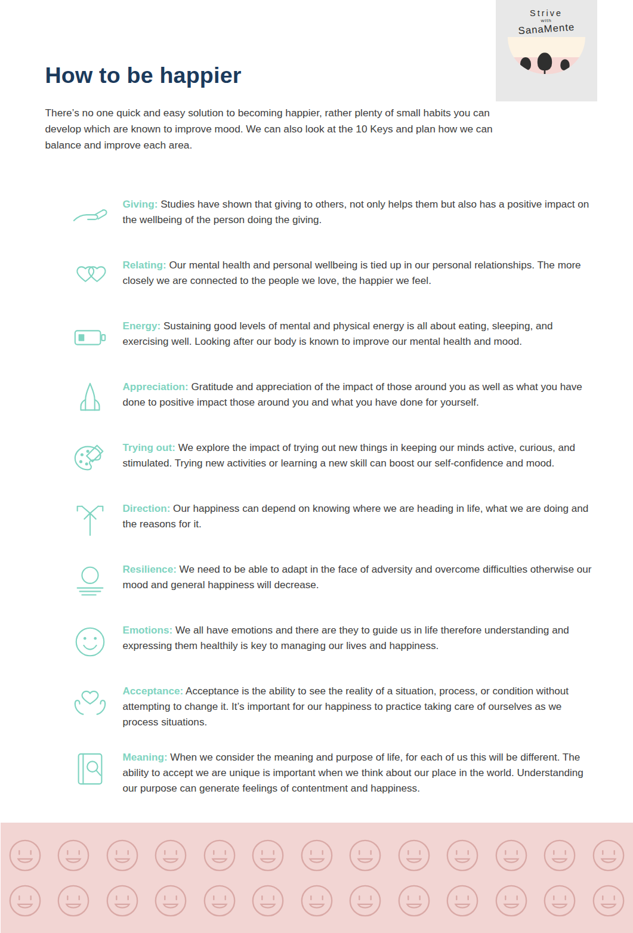Strive with SanaMente
How to be happier
There’s no one quick and easy solution to becoming happier, rather plenty of small habits you can develop which are known to improve mood. We can also look at the 10 Keys and plan how we can balance and improve each area.
Giving: Studies have shown that giving to others, not only helps them but also has a positive impact on the wellbeing of the person doing the giving.
Relating: Our mental health and personal wellbeing is tied up in our personal relationships. The more closely we are connected to the people we love, the happier we feel.
Energy: Sustaining good levels of mental and physical energy is all about eating, sleeping, and exercising well. Looking after our body is known to improve our mental health and mood.
Appreciation: Gratitude and appreciation of the impact of those around you as well as what you have done to positive impact those around you and what you have done for yourself.
Trying out: We explore the impact of trying out new things in keeping our minds active, curious, and stimulated. Trying new activities or learning a new skill can boost our self-confidence and mood.
Direction: Our happiness can depend on knowing where we are heading in life, what we are doing and the reasons for it.
Resilience: We need to be able to adapt in the face of adversity and overcome difficulties otherwise our mood and general happiness will decrease.
Emotions: We all have emotions and there are they to guide us in life therefore understanding and expressing them healthily is key to managing our lives and happiness.
Acceptance: Acceptance is the ability to see the reality of a situation, process, or condition without attempting to change it. It’s important for our happiness to practice taking care of ourselves as we process situations.
Meaning: When we consider the meaning and purpose of life, for each of us this will be different. The ability to accept we are unique is important when we think about our place in the world. Understanding our purpose can generate feelings of contentment and happiness.